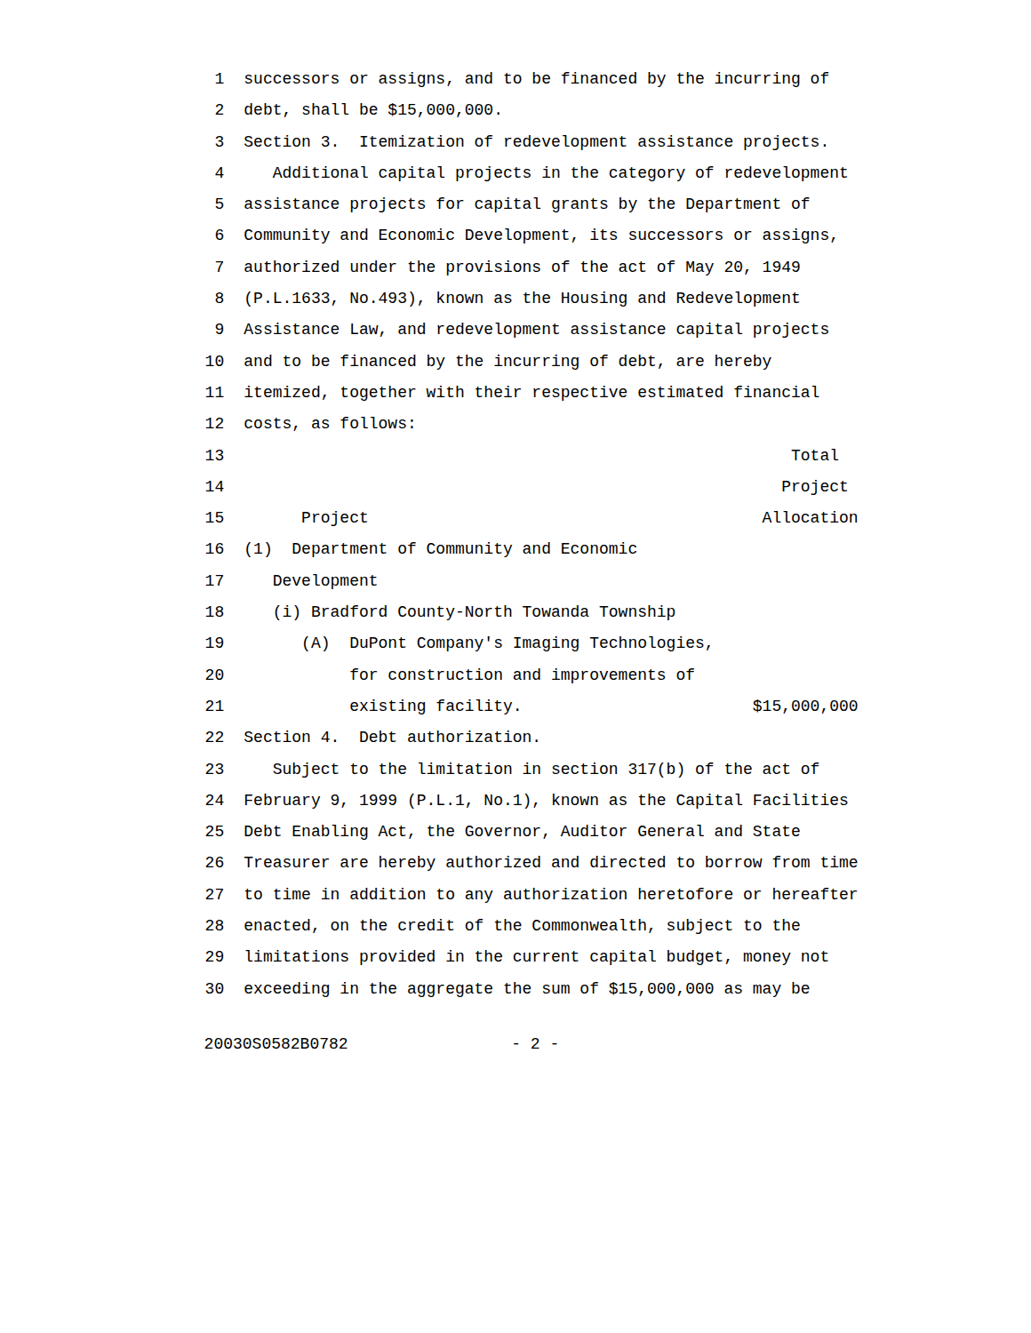| 1 | successors or assigns, and to be financed by the incurring of |
| 2 | debt, shall be $15,000,000. |
| 3 | Section 3. Itemization of redevelopment assistance projects. |
| 4 | Additional capital projects in the category of redevelopment |
| 5 | assistance projects for capital grants by the Department of |
| 6 | Community and Economic Development, its successors or assigns, |
| 7 | authorized under the provisions of the act of May 20, 1949 |
| 8 | (P.L.1633, No.493), known as the Housing and Redevelopment |
| 9 | Assistance Law, and redevelopment assistance capital projects |
| 10 | and to be financed by the incurring of debt, are hereby |
| 11 | itemized, together with their respective estimated financial |
| 12 | costs, as follows: |
| 13 | Total |
| 14 | Project |
| 15 | Project Allocation |
| 16 | (1) Department of Community and Economic |
| 17 | Development |
| 18 | (i) Bradford County-North Towanda Township |
| 19 | (A) DuPont Company's Imaging Technologies, |
| 20 | for construction and improvements of |
| 21 | existing facility. $15,000,000 |
| 22 | Section 4. Debt authorization. |
| 23 | Subject to the limitation in section 317(b) of the act of |
| 24 | February 9, 1999 (P.L.1, No.1), known as the Capital Facilities |
| 25 | Debt Enabling Act, the Governor, Auditor General and State |
| 26 | Treasurer are hereby authorized and directed to borrow from time |
| 27 | to time in addition to any authorization heretofore or hereafter |
| 28 | enacted, on the credit of the Commonwealth, subject to the |
| 29 | limitations provided in the current capital budget, money not |
| 30 | exceeding in the aggregate the sum of $15,000,000 as may be |
20030S0582B0782 - 2 -